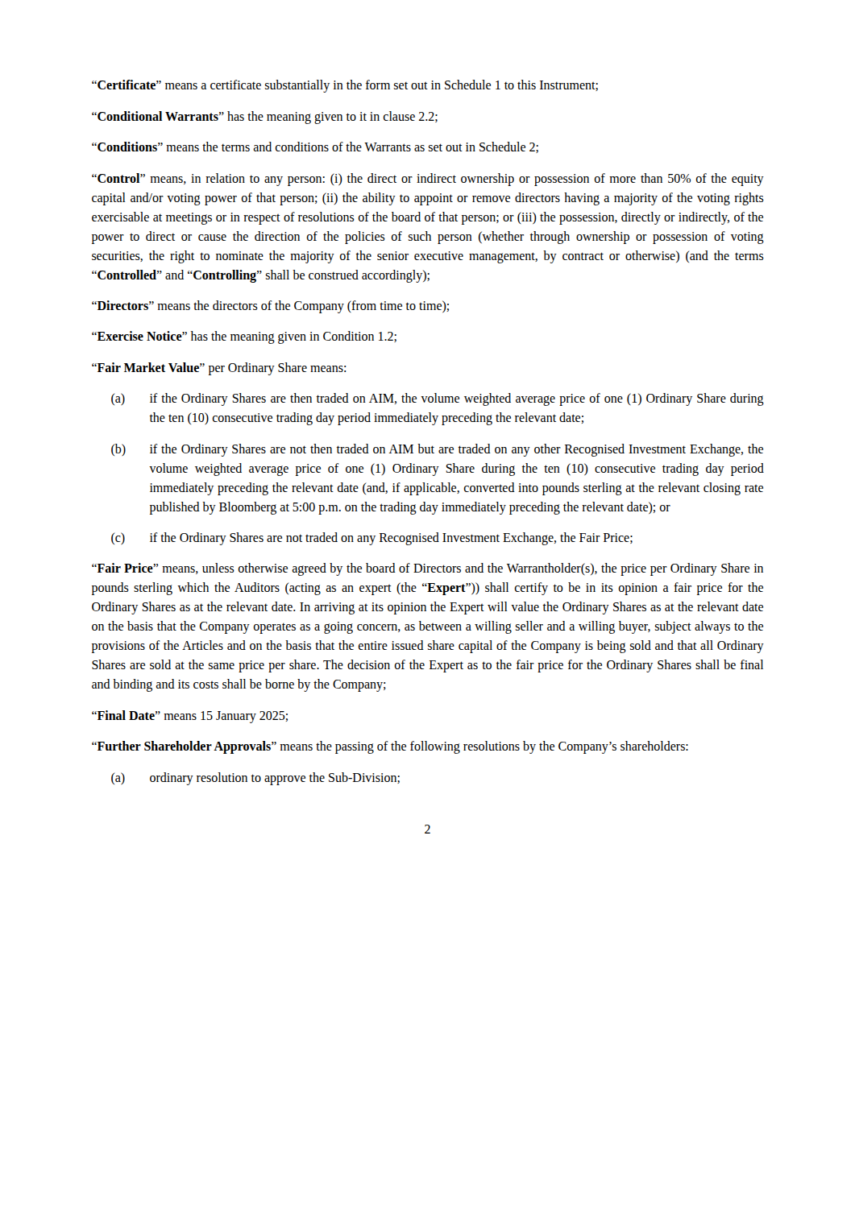“Certificate” means a certificate substantially in the form set out in Schedule 1 to this Instrument;
“Conditional Warrants” has the meaning given to it in clause 2.2;
“Conditions” means the terms and conditions of the Warrants as set out in Schedule 2;
“Control” means, in relation to any person: (i) the direct or indirect ownership or possession of more than 50% of the equity capital and/or voting power of that person; (ii) the ability to appoint or remove directors having a majority of the voting rights exercisable at meetings or in respect of resolutions of the board of that person; or (iii) the possession, directly or indirectly, of the power to direct or cause the direction of the policies of such person (whether through ownership or possession of voting securities, the right to nominate the majority of the senior executive management, by contract or otherwise) (and the terms “Controlled” and “Controlling” shall be construed accordingly);
“Directors” means the directors of the Company (from time to time);
“Exercise Notice” has the meaning given in Condition 1.2;
“Fair Market Value” per Ordinary Share means:
(a)
if the Ordinary Shares are then traded on AIM, the volume weighted average price of one (1) Ordinary Share during the ten (10) consecutive trading day period immediately preceding the relevant date;
(b)
if the Ordinary Shares are not then traded on AIM but are traded on any other Recognised Investment Exchange, the volume weighted average price of one (1) Ordinary Share during the ten (10) consecutive trading day period immediately preceding the relevant date (and, if applicable, converted into pounds sterling at the relevant closing rate published by Bloomberg at 5:00 p.m. on the trading day immediately preceding the relevant date); or
(c)
if the Ordinary Shares are not traded on any Recognised Investment Exchange, the Fair Price;
“Fair Price” means, unless otherwise agreed by the board of Directors and the Warrantholder(s), the price per Ordinary Share in pounds sterling which the Auditors (acting as an expert (the “Expert”)) shall certify to be in its opinion a fair price for the Ordinary Shares as at the relevant date. In arriving at its opinion the Expert will value the Ordinary Shares as at the relevant date on the basis that the Company operates as a going concern, as between a willing seller and a willing buyer, subject always to the provisions of the Articles and on the basis that the entire issued share capital of the Company is being sold and that all Ordinary Shares are sold at the same price per share. The decision of the Expert as to the fair price for the Ordinary Shares shall be final and binding and its costs shall be borne by the Company;
“Final Date” means 15 January 2025;
“Further Shareholder Approvals” means the passing of the following resolutions by the Company’s shareholders:
(a)
ordinary resolution to approve the Sub-Division;
2